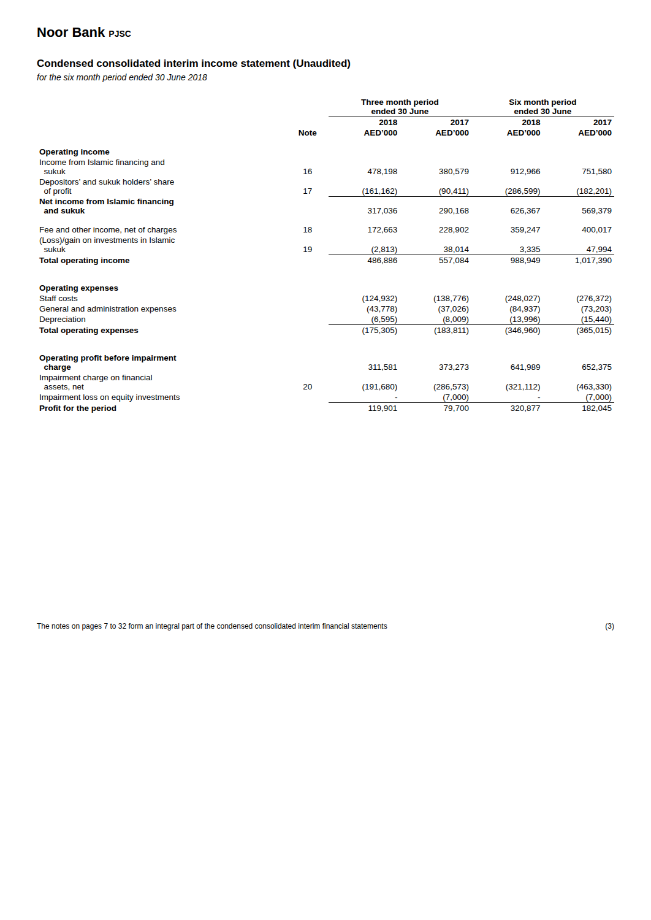Noor Bank PJSC
Condensed consolidated interim income statement (Unaudited)
for the six month period ended 30 June 2018
| | | Three month period ended 30 June | Six month period ended 30 June |
| --- | --- | --- | --- |
| | | 2018 | 2017 | 2018 | 2017 |
| | Note | AED’000 | AED’000 | AED’000 | AED’000 |
| Operating income | | | | | |
| Income from Islamic financing and sukuk | 16 | 478,198 | 380,579 | 912,966 | 751,580 |
| Depositors’ and sukuk holders’ share of profit | 17 | (161,162) | (90,411) | (286,599) | (182,201) |
| Net income from Islamic financing and sukuk | | 317,036 | 290,168 | 626,367 | 569,379 |
| Fee and other income, net of charges | 18 | 172,663 | 228,902 | 359,247 | 400,017 |
| (Loss)/gain on investments in Islamic sukuk | 19 | (2,813) | 38,014 | 3,335 | 47,994 |
| Total operating income | | 486,886 | 557,084 | 988,949 | 1,017,390 |
| Operating expenses | | | | | |
| Staff costs | | (124,932) | (138,776) | (248,027) | (276,372) |
| General and administration expenses | | (43,778) | (37,026) | (84,937) | (73,203) |
| Depreciation | | (6,595) | (8,009) | (13,996) | (15,440) |
| Total operating expenses | | (175,305) | (183,811) | (346,960) | (365,015) |
| Operating profit before impairment charge | | 311,581 | 373,273 | 641,989 | 652,375 |
| Impairment charge on financial assets, net | 20 | (191,680) | (286,573) | (321,112) | (463,330) |
| Impairment loss on equity investments | | - | (7,000) | - | (7,000) |
| Profit for the period | | 119,901 | 79,700 | 320,877 | 182,045 |
The notes on pages 7 to 32 form an integral part of the condensed consolidated interim financial statements (3)